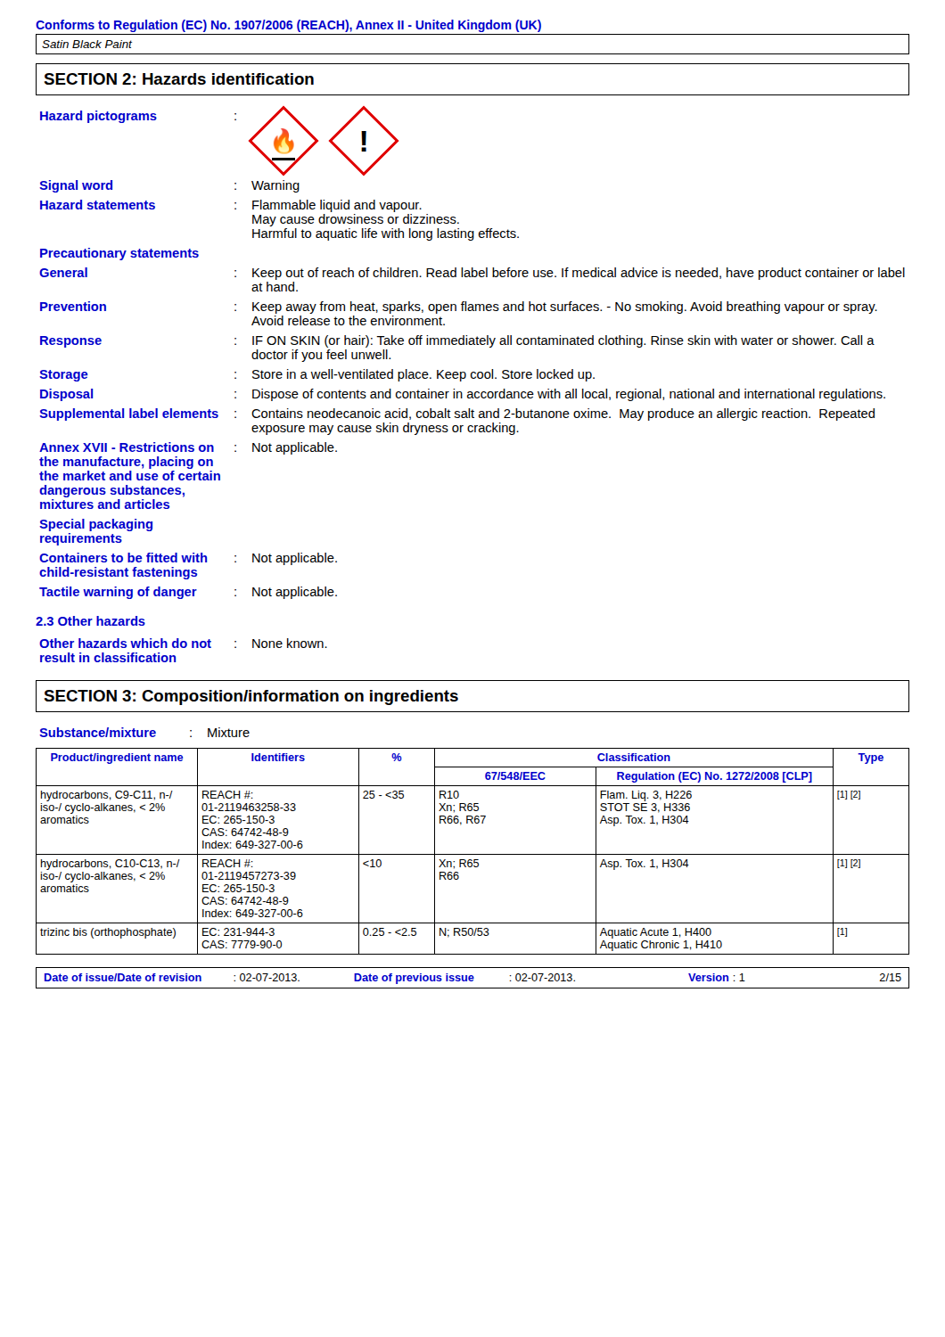Conforms to Regulation (EC) No. 1907/2006 (REACH), Annex II - United Kingdom (UK)
Satin Black Paint
SECTION 2: Hazards identification
| Hazard pictograms | : | 🔥 ! |
| Signal word | : | Warning |
| Hazard statements | : | Flammable liquid and vapour. May cause drowsiness or dizziness. Harmful to aquatic life with long lasting effects. |
| Precautionary statements | | |
| General | : | Keep out of reach of children. Read label before use. If medical advice is needed, have product container or label at hand. |
| Prevention | : | Keep away from heat, sparks, open flames and hot surfaces. - No smoking. Avoid breathing vapour or spray. Avoid release to the environment. |
| Response | : | IF ON SKIN (or hair): Take off immediately all contaminated clothing. Rinse skin with water or shower. Call a doctor if you feel unwell. |
| Storage | : | Store in a well-ventilated place. Keep cool. Store locked up. |
| Disposal | : | Dispose of contents and container in accordance with all local, regional, national and international regulations. |
| Supplemental label elements | : | Contains neodecanoic acid, cobalt salt and 2-butanone oxime. May produce an allergic reaction. Repeated exposure may cause skin dryness or cracking. |
| Annex XVII - Restrictions on the manufacture, placing on the market and use of certain dangerous substances, mixtures and articles | : | Not applicable. |
| Special packaging requirements | | |
| Containers to be fitted with child-resistant fastenings | : | Not applicable. |
| Tactile warning of danger | : | Not applicable. |
2.3 Other hazards
| Other hazards which do not result in classification | : | None known. |
SECTION 3: Composition/information on ingredients
| Substance/mixture | : | Mixture |
| Product/ingredient name | Identifiers | % | Classification | Type |
| --- | --- | --- | --- | --- |
| 67/548/EEC | Regulation (EC) No. 1272/2008 [CLP] |
| hydrocarbons, C9-C11, n-/ iso-/ cyclo-alkanes, < 2% aromatics | REACH #: 01-2119463258-33 EC: 265-150-3 CAS: 64742-48-9 Index: 649-327-00-6 | 25 - <35 | R10 Xn; R65 R66, R67 | Flam. Liq. 3, H226 STOT SE 3, H336 Asp. Tox. 1, H304 | [1] [2] |
| hydrocarbons, C10-C13, n-/ iso-/ cyclo-alkanes, < 2% aromatics | REACH #: 01-2119457273-39 EC: 265-150-3 CAS: 64742-48-9 Index: 649-327-00-6 | <10 | Xn; R65 R66 | Asp. Tox. 1, H304 | [1] [2] |
| trizinc bis (orthophosphate) | EC: 231-944-3 CAS: 7779-90-0 | 0.25 - <2.5 | N; R50/53 | Aquatic Acute 1, H400 Aquatic Chronic 1, H410 | [1] |
| Date of issue/Date of revision | : 02-07-2013. | Date of previous issue | : 02-07-2013. | Version | : 1 | 2/15 |